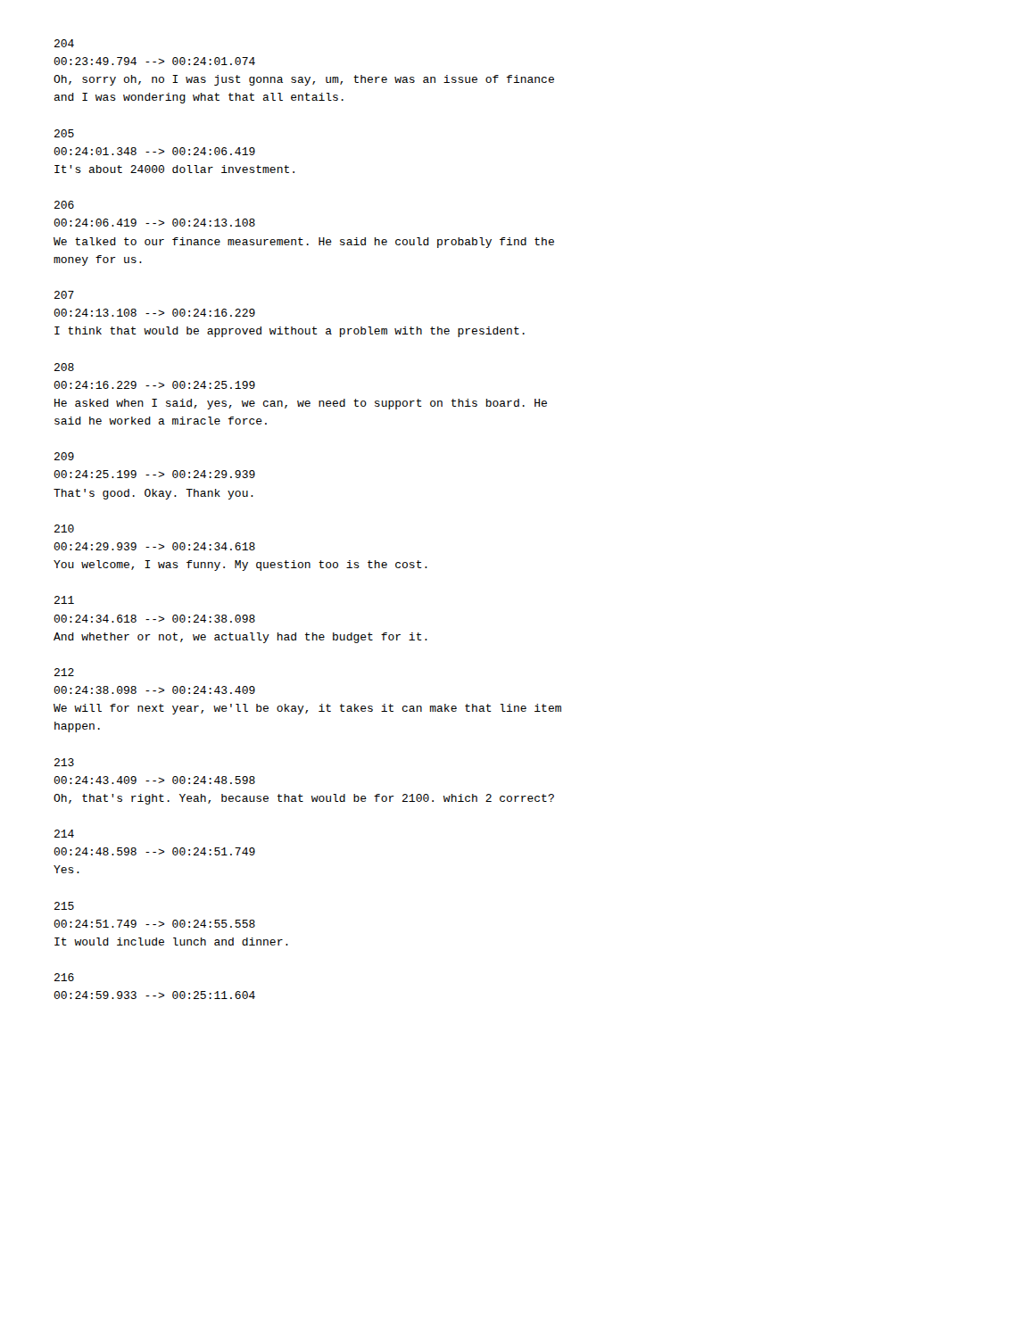204
00:23:49.794 --> 00:24:01.074
Oh, sorry oh, no I was just gonna say, um, there was an issue of finance
and I was wondering what that all entails.

205
00:24:01.348 --> 00:24:06.419
It's about 24000 dollar investment.

206
00:24:06.419 --> 00:24:13.108
We talked to our finance measurement. He said he could probably find the
money for us.

207
00:24:13.108 --> 00:24:16.229
I think that would be approved without a problem with the president.

208
00:24:16.229 --> 00:24:25.199
He asked when I said, yes, we can, we need to support on this board. He
said he worked a miracle force.

209
00:24:25.199 --> 00:24:29.939
That's good. Okay. Thank you.

210
00:24:29.939 --> 00:24:34.618
You welcome, I was funny. My question too is the cost.

211
00:24:34.618 --> 00:24:38.098
And whether or not, we actually had the budget for it.

212
00:24:38.098 --> 00:24:43.409
We will for next year, we'll be okay, it takes it can make that line item
happen.

213
00:24:43.409 --> 00:24:48.598
Oh, that's right. Yeah, because that would be for 2100. which 2 correct?

214
00:24:48.598 --> 00:24:51.749
Yes.

215
00:24:51.749 --> 00:24:55.558
It would include lunch and dinner.

216
00:24:59.933 --> 00:25:11.604